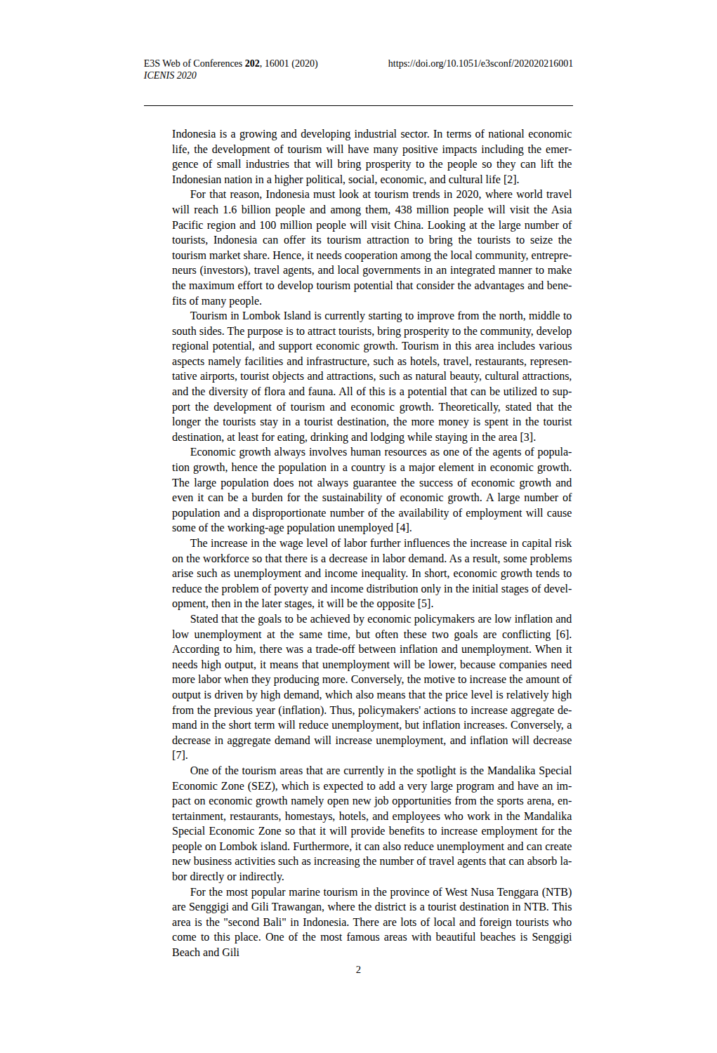E3S Web of Conferences 202, 16001 (2020) ICENIS 2020
https://doi.org/10.1051/e3sconf/202020216001
Indonesia is a growing and developing industrial sector. In terms of national economic life, the development of tourism will have many positive impacts including the emergence of small industries that will bring prosperity to the people so they can lift the Indonesian nation in a higher political, social, economic, and cultural life [2].
For that reason, Indonesia must look at tourism trends in 2020, where world travel will reach 1.6 billion people and among them, 438 million people will visit the Asia Pacific region and 100 million people will visit China. Looking at the large number of tourists, Indonesia can offer its tourism attraction to bring the tourists to seize the tourism market share. Hence, it needs cooperation among the local community, entrepreneurs (investors), travel agents, and local governments in an integrated manner to make the maximum effort to develop tourism potential that consider the advantages and benefits of many people.
Tourism in Lombok Island is currently starting to improve from the north, middle to south sides. The purpose is to attract tourists, bring prosperity to the community, develop regional potential, and support economic growth. Tourism in this area includes various aspects namely facilities and infrastructure, such as hotels, travel, restaurants, representative airports, tourist objects and attractions, such as natural beauty, cultural attractions, and the diversity of flora and fauna. All of this is a potential that can be utilized to support the development of tourism and economic growth. Theoretically, stated that the longer the tourists stay in a tourist destination, the more money is spent in the tourist destination, at least for eating, drinking and lodging while staying in the area [3].
Economic growth always involves human resources as one of the agents of population growth, hence the population in a country is a major element in economic growth. The large population does not always guarantee the success of economic growth and even it can be a burden for the sustainability of economic growth. A large number of population and a disproportionate number of the availability of employment will cause some of the working-age population unemployed [4].
The increase in the wage level of labor further influences the increase in capital risk on the workforce so that there is a decrease in labor demand. As a result, some problems arise such as unemployment and income inequality. In short, economic growth tends to reduce the problem of poverty and income distribution only in the initial stages of development, then in the later stages, it will be the opposite [5].
Stated that the goals to be achieved by economic policymakers are low inflation and low unemployment at the same time, but often these two goals are conflicting [6]. According to him, there was a trade-off between inflation and unemployment. When it needs high output, it means that unemployment will be lower, because companies need more labor when they producing more. Conversely, the motive to increase the amount of output is driven by high demand, which also means that the price level is relatively high from the previous year (inflation). Thus, policymakers' actions to increase aggregate demand in the short term will reduce unemployment, but inflation increases. Conversely, a decrease in aggregate demand will increase unemployment, and inflation will decrease [7].
One of the tourism areas that are currently in the spotlight is the Mandalika Special Economic Zone (SEZ), which is expected to add a very large program and have an impact on economic growth namely open new job opportunities from the sports arena, entertainment, restaurants, homestays, hotels, and employees who work in the Mandalika Special Economic Zone so that it will provide benefits to increase employment for the people on Lombok island. Furthermore, it can also reduce unemployment and can create new business activities such as increasing the number of travel agents that can absorb labor directly or indirectly.
For the most popular marine tourism in the province of West Nusa Tenggara (NTB) are Senggigi and Gili Trawangan, where the district is a tourist destination in NTB. This area is the "second Bali" in Indonesia. There are lots of local and foreign tourists who come to this place. One of the most famous areas with beautiful beaches is Senggigi Beach and Gili
2